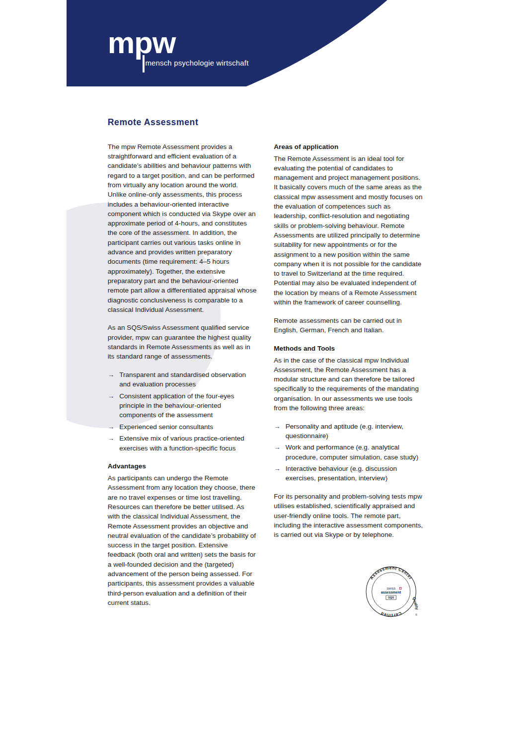mpw
mensch psychologie wirtschaft
Remote Assessment
The mpw Remote Assessment provides a straightforward and efficient evaluation of a candidate’s abilities and behaviour patterns with regard to a target position, and can be performed from virtually any location around the world. Unlike online-only assessments, this process includes a behaviour-oriented interactive component which is conducted via Skype over an approximate period of 4-hours, and constitutes the core of the assessment. In addition, the participant carries out various tasks online in advance and provides written preparatory documents (time requirement: 4–5 hours approximately). Together, the extensive preparatory part and the behaviour-oriented remote part allow a differentiated appraisal whose diagnostic conclusiveness is comparable to a classical Individual Assessment.
As an SQS/Swiss Assessment qualified service provider, mpw can guarantee the highest quality standards in Remote Assessments as well as in its standard range of assessments.
Transparent and standardised observation and evaluation processes
Consistent application of the four-eyes principle in the behaviour-oriented components of the assessment
Experienced senior consultants
Extensive mix of various practice-oriented exercises with a function-specific focus
Advantages
As participants can undergo the Remote Assessment from any location they choose, there are no travel expenses or time lost travelling. Resources can therefore be better utilised. As with the classical Individual Assessment, the Remote Assessment provides an objective and neutral evaluation of the candidate’s probability of success in the target position. Extensive feedback (both oral and written) sets the basis for a well-founded decision and the (targeted) advancement of the person being assessed. For participants, this assessment provides a valuable third-person evaluation and a definition of their current status.
Areas of application
The Remote Assessment is an ideal tool for evaluating the potential of candidates to management and project management positions. It basically covers much of the same areas as the classical mpw assessment and mostly focuses on the evaluation of competences such as leadership, conflict-resolution and negotiating skills or problem-solving behaviour. Remote Assessments are utilized principally to determine suitability for new appointments or for the assignment to a new position within the same company when it is not possible for the candidate to travel to Switzerland at the time required. Potential may also be evaluated independent of the location by means of a Remote Assessment within the framework of career counselling.
Remote assessments can be carried out in English, German, French and Italian.
Methods and Tools
As in the case of the classical mpw Individual Assessment, the Remote Assessment has a modular structure and can therefore be tailored specifically to the requirements of the mandating organisation. In our assessments we use tools from the following three areas:
Personality and aptitude (e.g. interview, questionnaire)
Work and performance (e.g. analytical procedure, computer simulation, case study)
Interactive behaviour (e.g. discussion exercises, presentation, interview)
For its personality and problem-solving tests mpw utilises established, scientifically appraised and user-friendly online tools. The remote part, including the interactive assessment components, is carried out via Skype or by telephone.
Assessment Center Certified Quality SWISS assessment SQS ®